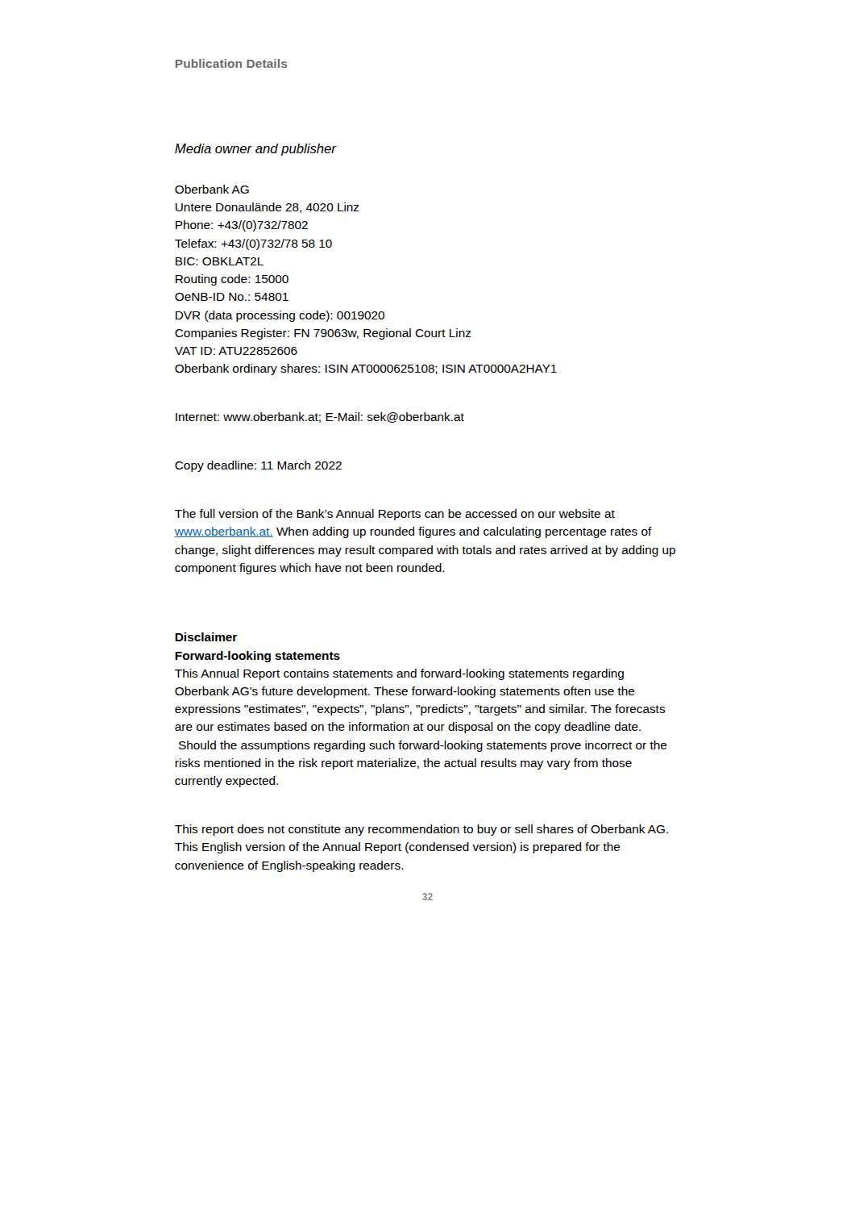Publication Details
Media owner and publisher
Oberbank AG
Untere Donaulände 28, 4020 Linz
Phone: +43/(0)732/7802
Telefax: +43/(0)732/78 58 10
BIC: OBKLAT2L
Routing code: 15000
OeNB-ID No.: 54801
DVR (data processing code): 0019020
Companies Register: FN 79063w, Regional Court Linz
VAT ID: ATU22852606
Oberbank ordinary shares: ISIN AT0000625108; ISIN AT0000A2HAY1
Internet: www.oberbank.at; E-Mail: sek@oberbank.at
Copy deadline: 11 March 2022
The full version of the Bank’s Annual Reports can be accessed on our website at www.oberbank.at. When adding up rounded figures and calculating percentage rates of change, slight differences may result compared with totals and rates arrived at by adding up component figures which have not been rounded.
Disclaimer
Forward-looking statements
This Annual Report contains statements and forward-looking statements regarding Oberbank AG's future development. These forward-looking statements often use the expressions "estimates", "expects", "plans", "predicts", "targets" and similar. The forecasts are our estimates based on the information at our disposal on the copy deadline date.
Should the assumptions regarding such forward-looking statements prove incorrect or the risks mentioned in the risk report materialize, the actual results may vary from those currently expected.
This report does not constitute any recommendation to buy or sell shares of Oberbank AG.
This English version of the Annual Report (condensed version) is prepared for the convenience of English-speaking readers.
32